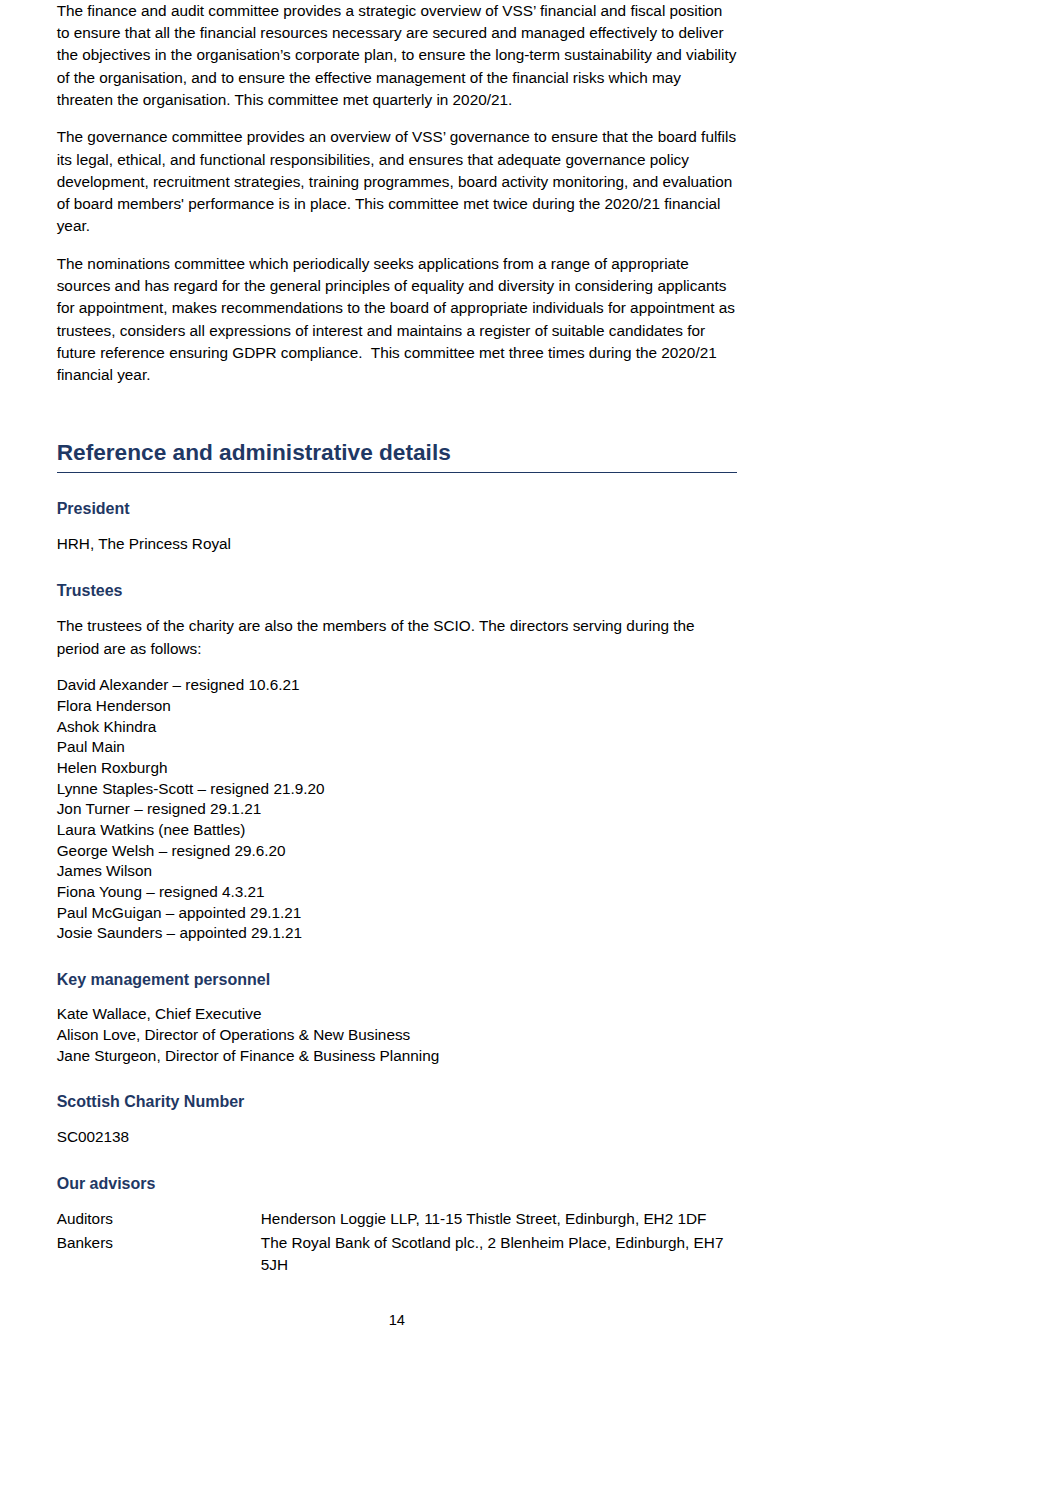The finance and audit committee provides a strategic overview of VSS’ financial and fiscal position to ensure that all the financial resources necessary are secured and managed effectively to deliver the objectives in the organisation’s corporate plan, to ensure the long-term sustainability and viability of the organisation, and to ensure the effective management of the financial risks which may threaten the organisation. This committee met quarterly in 2020/21.
The governance committee provides an overview of VSS’ governance to ensure that the board fulfils its legal, ethical, and functional responsibilities, and ensures that adequate governance policy development, recruitment strategies, training programmes, board activity monitoring, and evaluation of board members' performance is in place. This committee met twice during the 2020/21 financial year.
The nominations committee which periodically seeks applications from a range of appropriate sources and has regard for the general principles of equality and diversity in considering applicants for appointment, makes recommendations to the board of appropriate individuals for appointment as trustees, considers all expressions of interest and maintains a register of suitable candidates for future reference ensuring GDPR compliance. This committee met three times during the 2020/21 financial year.
Reference and administrative details
President
HRH, The Princess Royal
Trustees
The trustees of the charity are also the members of the SCIO. The directors serving during the period are as follows:
David Alexander – resigned 10.6.21
Flora Henderson
Ashok Khindra
Paul Main
Helen Roxburgh
Lynne Staples-Scott – resigned 21.9.20
Jon Turner – resigned 29.1.21
Laura Watkins (nee Battles)
George Welsh – resigned 29.6.20
James Wilson
Fiona Young – resigned 4.3.21
Paul McGuigan – appointed 29.1.21
Josie Saunders – appointed 29.1.21
Key management personnel
Kate Wallace, Chief Executive
Alison Love, Director of Operations & New Business
Jane Sturgeon, Director of Finance & Business Planning
Scottish Charity Number
SC002138
Our advisors
| Auditors | Henderson Loggie LLP, 11-15 Thistle Street, Edinburgh, EH2 1DF |
| Bankers | The Royal Bank of Scotland plc., 2 Blenheim Place, Edinburgh, EH7 5JH |
14